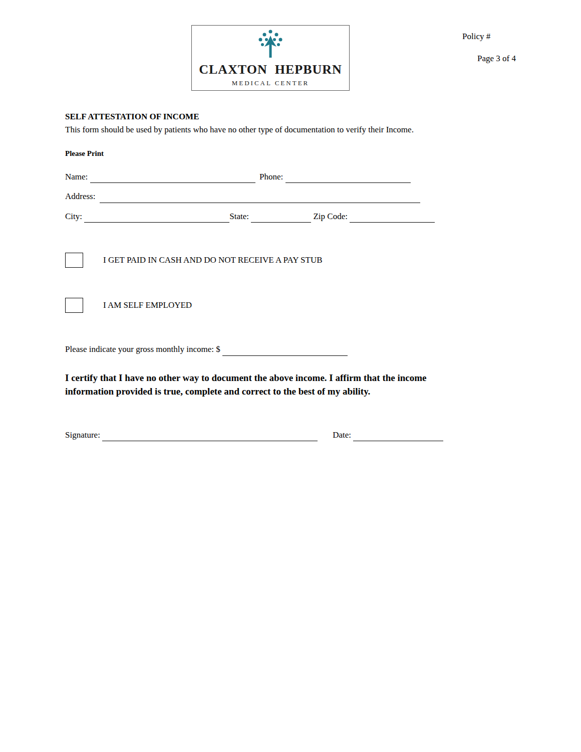CLAXTON HEPBURN
MEDICAL CENTER
Policy #
Page 3 of 4
Self Attestation of Income
This form should be used by patients who have no other type of documentation to verify their Income.
Please Print
Name: Phone:
Address:
City: State: Zip Code:
I get paid in cash and do not receive a pay stub
I am self employed
Please indicate your gross monthly income: $
I certify that I have no other way to document the above income. I affirm that the income information provided is true, complete and correct to the best of my ability.
Signature: Date: